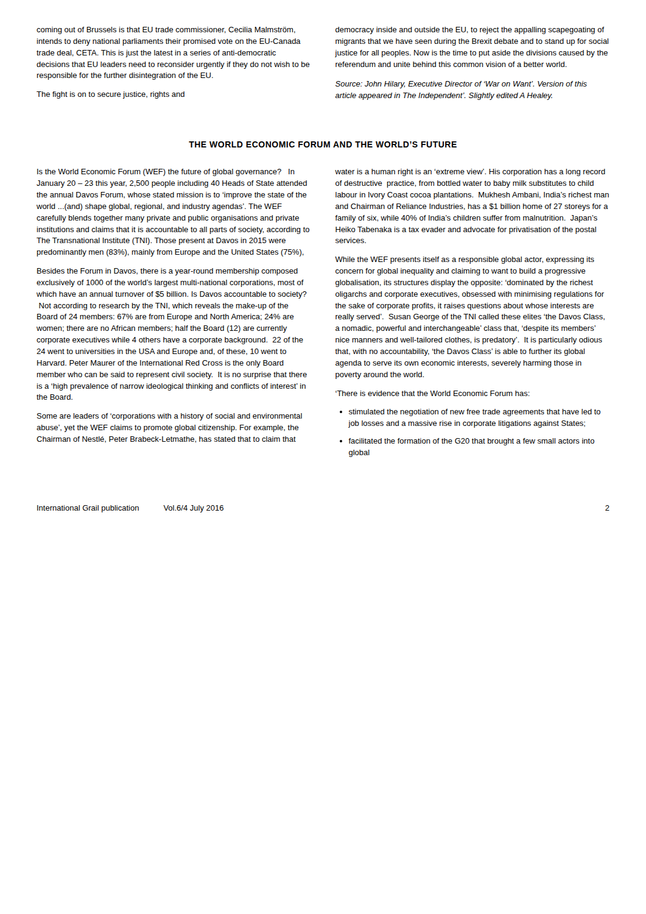coming out of Brussels is that EU trade commissioner, Cecilia Malmström, intends to deny national parliaments their promised vote on the EU-Canada trade deal, CETA. This is just the latest in a series of anti-democratic decisions that EU leaders need to reconsider urgently if they do not wish to be responsible for the further disintegration of the EU.
The fight is on to secure justice, rights and
democracy inside and outside the EU, to reject the appalling scapegoating of migrants that we have seen during the Brexit debate and to stand up for social justice for all peoples. Now is the time to put aside the divisions caused by the referendum and unite behind this common vision of a better world.
Source: John Hilary, Executive Director of ‘War on Want’. Version of this article appeared in The Independent’. Slightly edited A Healey.
THE WORLD ECONOMIC FORUM AND THE WORLD’S FUTURE
Is the World Economic Forum (WEF) the future of global governance? In January 20 – 23 this year, 2,500 people including 40 Heads of State attended the annual Davos Forum, whose stated mission is to ‘improve the state of the world ...(and) shape global, regional, and industry agendas’. The WEF carefully blends together many private and public organisations and private institutions and claims that it is accountable to all parts of society, according to The Transnational Institute (TNI). Those present at Davos in 2015 were predominantly men (83%), mainly from Europe and the United States (75%),
Besides the Forum in Davos, there is a year-round membership composed exclusively of 1000 of the world’s largest multi-national corporations, most of which have an annual turnover of $5 billion. Is Davos accountable to society? Not according to research by the TNI, which reveals the make-up of the Board of 24 members: 67% are from Europe and North America; 24% are women; there are no African members; half the Board (12) are currently corporate executives while 4 others have a corporate background. 22 of the 24 went to universities in the USA and Europe and, of these, 10 went to Harvard. Peter Maurer of the International Red Cross is the only Board member who can be said to represent civil society. It is no surprise that there is a ‘high prevalence of narrow ideological thinking and conflicts of interest’ in the Board.
Some are leaders of ‘corporations with a history of social and environmental abuse’, yet the WEF claims to promote global citizenship. For example, the Chairman of Nestlé, Peter Brabeck-Letmathe, has stated that to claim that
water is a human right is an ‘extreme view’. His corporation has a long record of destructive practice, from bottled water to baby milk substitutes to child labour in Ivory Coast cocoa plantations. Mukhesh Ambani, India’s richest man and Chairman of Reliance Industries, has a $1 billion home of 27 storeys for a family of six, while 40% of India’s children suffer from malnutrition. Japan’s Heiko Tabenaka is a tax evader and advocate for privatisation of the postal services.
While the WEF presents itself as a responsible global actor, expressing its concern for global inequality and claiming to want to build a progressive globalisation, its structures display the opposite: ‘dominated by the richest oligarchs and corporate executives, obsessed with minimising regulations for the sake of corporate profits, it raises questions about whose interests are really served’. Susan George of the TNI called these elites ‘the Davos Class, a nomadic, powerful and interchangeable’ class that, ‘despite its members’ nice manners and well-tailored clothes, is predatory’. It is particularly odious that, with no accountability, ‘the Davos Class’ is able to further its global agenda to serve its own economic interests, severely harming those in poverty around the world.
‘There is evidence that the World Economic Forum has:
stimulated the negotiation of new free trade agreements that have led to job losses and a massive rise in corporate litigations against States;
facilitated the formation of the G20 that brought a few small actors into global
International Grail publication
Vol.6/4 July 2016
2